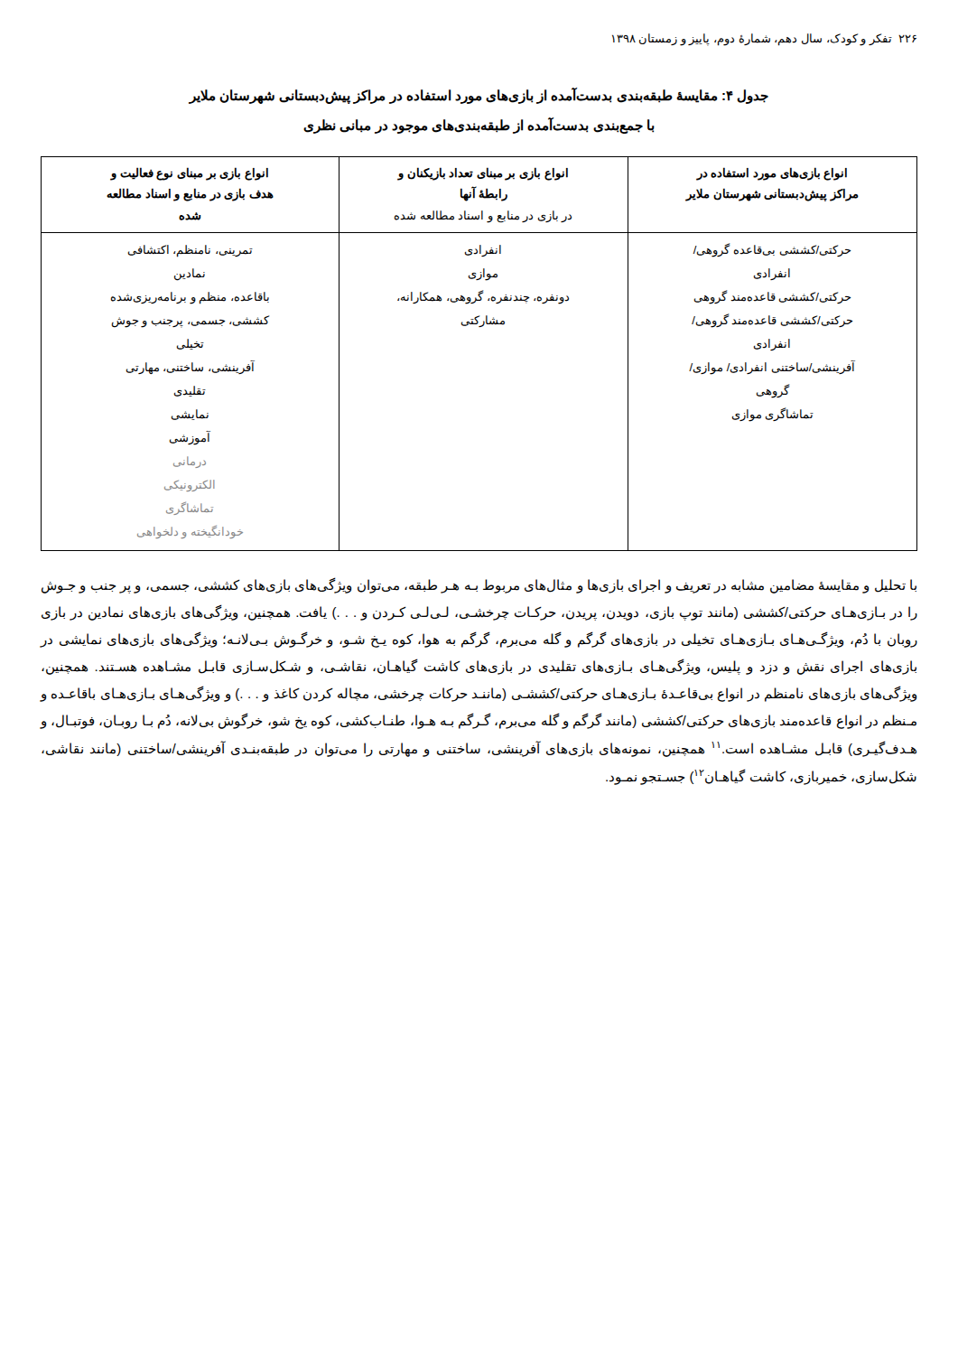۲۲۶ تفکر و کودک، سال دهم، شمارهٔ دوم، پاییز و زمستان ۱۳۹۸
جدول ۴: مقایسهٔ طبقه‌بندی بدست‌آمده از بازی‌های مورد استفاده در مراکز پیش‌دبستانی شهرستان ملایر
با جمع‌بندی بدست‌آمده از طبقه‌بندی‌های موجود در مبانی نظری
| انواع بازی‌های مورد استفاده در مراکز پیش‌دبستانی شهرستان ملایر | انواع بازی بر مبنای تعداد بازیکنان و رابطهٔ آنها در بازی در منابع و اسناد مطالعه شده | انواع بازی بر مبنای نوع فعالیت و هدف بازی در منابع و اسناد مطالعه شده |
| --- | --- | --- |
| حرکتی/کششی بی‌قاعده گروهی/ انفرادی حرکتی/کششی قاعده‌مند گروهی حرکتی/کششی قاعده‌مند گروهی/ انفرادی آفرینشی/ساختنی انفرادی/ موازی/ گروهی تماشاگری موازی | انفرادی موازی دونفره، چندنفره، گروهی، همکارانه، مشارکتی | تمرینی، نامنظم، اکتشافی نمادین باقاعده، منظم و برنامه‌ریزی‌شده کششی، جسمی، پرجنب و جوش تخیلی آفرینشی، ساختنی، مهارتی تقلیدی نمایشی آموزشی درمانی الکترونیکی تماشاگری خودانگیخته و دلخواهی |
با تحلیل و مقایسهٔ مضامین مشابه در تعریف و اجرای بازی‌ها و مثال‌های مربوط بـه هـر طبقه، می‌توان ویژگی‌های بازی‌های کششی، جسمی، و پر جنب و جـوش را در بـازی‌هـای حرکتی/کششی (مانند توپ بازی، دویدن، پریدن، حرکـات چرخشـی، لـی‌لـی کـردن و . . .) یافت. همچنین، ویژگی‌های بازی‌های نمادین در بازی روبان با دُم، ویژگـی‌هـای بـازی‌هـای تخیلی در بازی‌های گرگم و گله می‌برم، گرگم به هوا، کوه یـخ شـو، و خرگـوش بـی‌لانـه؛ ویژگی‌های بازی‌های نمایشی در بازی‌های اجرای نقش و دزد و پلیس، ویژگی‌هـای بـازی‌های تقلیدی در بازی‌های کاشت گیاهـان، نقاشـی، و شـکل‌سـازی قابـل مشـاهده هسـتند. همچنین، ویژگی‌های بازی‌های نامنظم در انواع بی‌قاعـدهٔ بـازی‌هـای حرکتی/کششـی (ماننـد حرکات چرخشی، مچاله کردن کاغذ و . . .) و ویژگی‌هـای بـازی‌هـای باقاعـده و مـنظم در انواع قاعده‌مند بازی‌های حرکتی/کششی (مانند گرگم و گله می‌برم، گـرگم بـه هـوا، طنـاب‌کشی، کوه یخ شو، خرگوش بی‌لانه، دُم بـا روبـان، فوتبـال، و هـدف‌گیـری) قابـل مشـاهده است.۱۱ همچنین، نمونه‌های بازی‌های آفرینشی، ساختنی و مهارتی را می‌توان در طبقه‌بنـدی آفرینشی/ساختنی (مانند نقاشی، شکل‌سازی، خمیربازی، کاشت گیاهـان۱۲) جسـتجو نمـود.